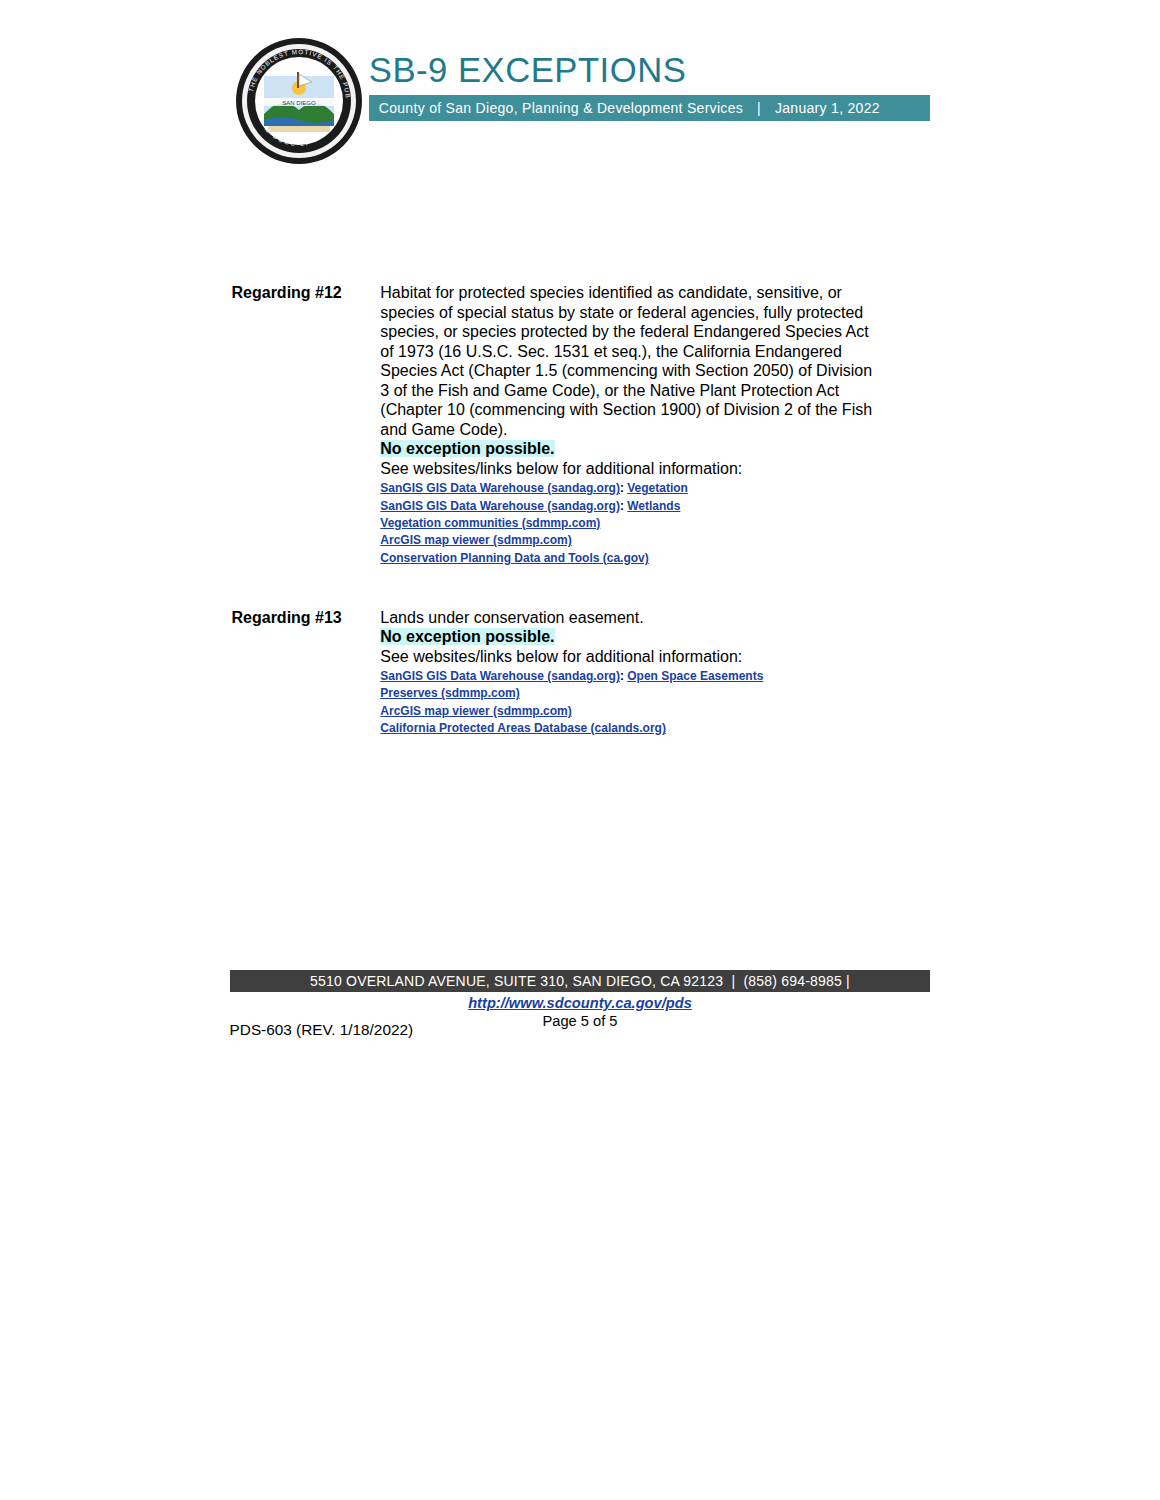SAN DIEGO THE NOBLEST MOTIVE IS THE PUBLIC GOOD M·DCCC·LI
SB-9 EXCEPTIONS
County of San Diego, Planning & Development Services|January 1, 2022
Regarding #12
Habitat for protected species identified as candidate, sensitive, or species of special status by state or federal agencies, fully protected species, or species protected by the federal Endangered Species Act of 1973 (16 U.S.C. Sec. 1531 et seq.), the California Endangered Species Act (Chapter 1.5 (commencing with Section 2050) of Division 3 of the Fish and Game Code), or the Native Plant Protection Act (Chapter 10 (commencing with Section 1900) of Division 2 of the Fish and Game Code).
No exception possible.
See websites/links below for additional information:
SanGIS GIS Data Warehouse (sandag.org): Vegetation
SanGIS GIS Data Warehouse (sandag.org): Wetlands
Vegetation communities (sdmmp.com)
ArcGIS map viewer (sdmmp.com)
Conservation Planning Data and Tools (ca.gov)
Regarding #13
Lands under conservation easement.
No exception possible.
See websites/links below for additional information:
SanGIS GIS Data Warehouse (sandag.org): Open Space Easements
Preserves (sdmmp.com)
ArcGIS map viewer (sdmmp.com)
California Protected Areas Database (calands.org)
5510 OVERLAND AVENUE, SUITE 310, SAN DIEGO, CA 92123 | (858) 694-8985 |
http://www.sdcounty.ca.gov/pds
Page 5 of 5
PDS-603 (REV. 1/18/2022)